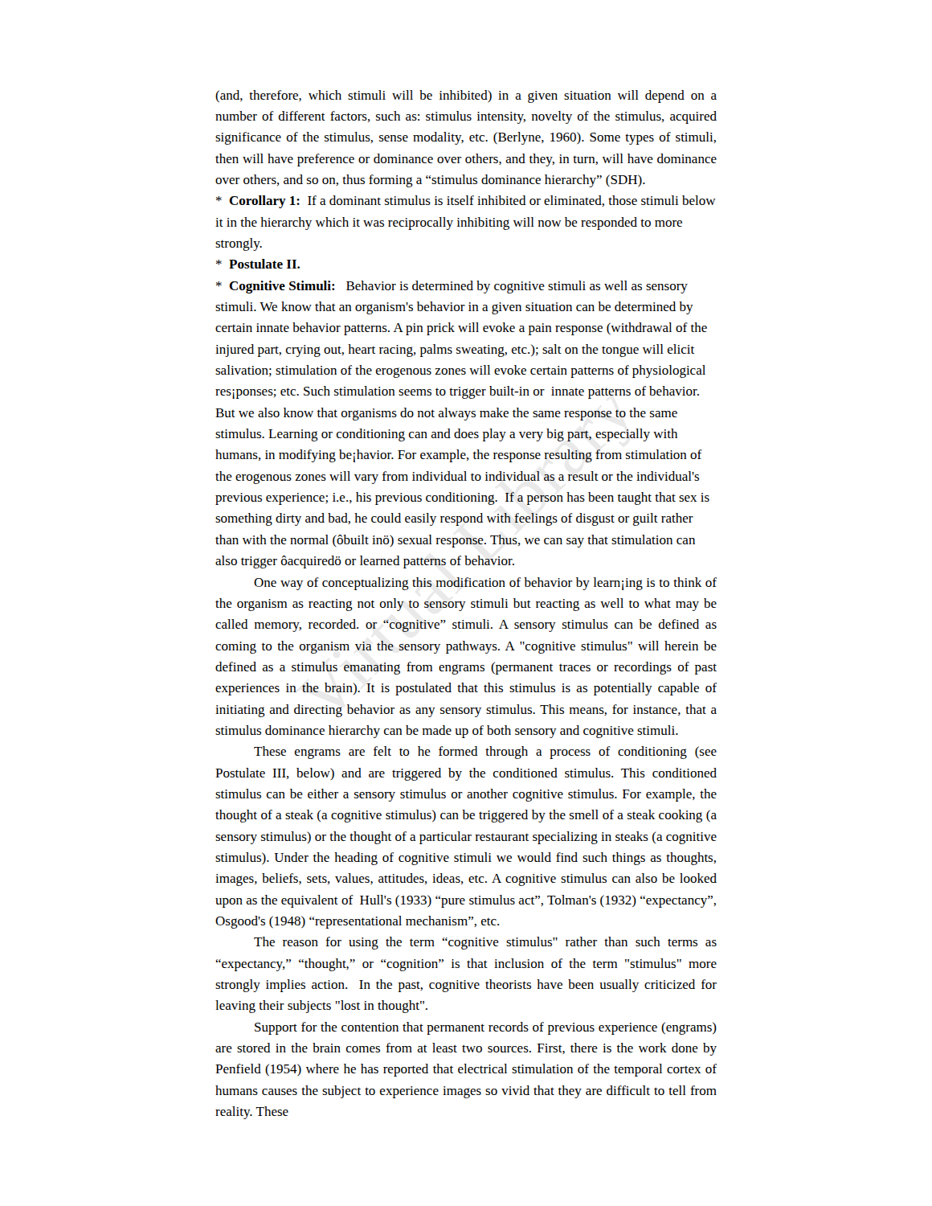Virtual Library
(and, therefore, which stimuli will be inhibited) in a given situation will depend on a number of different factors, such as: stimulus intensity, novelty of the stimulus, acquired significance of the stimulus, sense modality, etc. (Berlyne, 1960). Some types of stimuli, then will have preference or dominance over others, and they, in turn, will have dominance over others, and so on, thus forming a “stimulus dominance hierarchy” (SDH).
* Corollary 1: If a dominant stimulus is itself inhibited or eliminated, those stimuli below it in the hierarchy which it was reciprocally inhibiting will now be responded to more strongly.
* Postulate II.
* Cognitive Stimuli: Behavior is determined by cognitive stimuli as well as sensory stimuli. We know that an organism's behavior in a given situation can be determined by certain innate behavior patterns. A pin prick will evoke a pain response (withdrawal of the injured part, crying out, heart racing, palms sweating, etc.); salt on the tongue will elicit salivation; stimulation of the erogenous zones will evoke certain patterns of physiological res¡ponses; etc. Such stimulation seems to trigger built-in or innate patterns of behavior. But we also know that organisms do not always make the same response to the same stimulus. Learning or conditioning can and does play a very big part, especially with humans, in modifying be¡havior. For example, the response resulting from stimulation of the erogenous zones will vary from individual to individual as a result or the individual's previous experience; i.e., his previous conditioning. If a person has been taught that sex is something dirty and bad, he could easily respond with feelings of disgust or guilt rather than with the normal (ôbuilt inö) sexual response. Thus, we can say that stimulation can also trigger ôacquiredö or learned patterns of behavior.
One way of conceptualizing this modification of behavior by learn¡ing is to think of the organism as reacting not only to sensory stimuli but reacting as well to what may be called memory, recorded. or “cognitive” stimuli. A sensory stimulus can be defined as coming to the organism via the sensory pathways. A "cognitive stimulus" will herein be defined as a stimulus emanating from engrams (permanent traces or recordings of past experiences in the brain). It is postulated that this stimulus is as potentially capable of initiating and directing behavior as any sensory stimulus. This means, for instance, that a stimulus dominance hierarchy can be made up of both sensory and cognitive stimuli.
These engrams are felt to he formed through a process of conditioning (see Postulate III, below) and are triggered by the conditioned stimulus. This conditioned stimulus can be either a sensory stimulus or another cognitive stimulus. For example, the thought of a steak (a cognitive stimulus) can be triggered by the smell of a steak cooking (a sensory stimulus) or the thought of a particular restaurant specializing in steaks (a cognitive stimulus). Under the heading of cognitive stimuli we would find such things as thoughts, images, beliefs, sets, values, attitudes, ideas, etc. A cognitive stimulus can also be looked upon as the equivalent of Hull's (1933) “pure stimulus act”, Tolman's (1932) “expectancy”, Osgood's (1948) “representational mechanism”, etc.
The reason for using the term “cognitive stimulus" rather than such terms as “expectancy,” “thought,” or “cognition” is that inclusion of the term "stimulus" more strongly implies action. In the past, cognitive theorists have been usually criticized for leaving their subjects "lost in thought".
Support for the contention that permanent records of previous experience (engrams) are stored in the brain comes from at least two sources. First, there is the work done by Penfield (1954) where he has reported that electrical stimulation of the temporal cortex of humans causes the subject to experience images so vivid that they are difficult to tell from reality. These